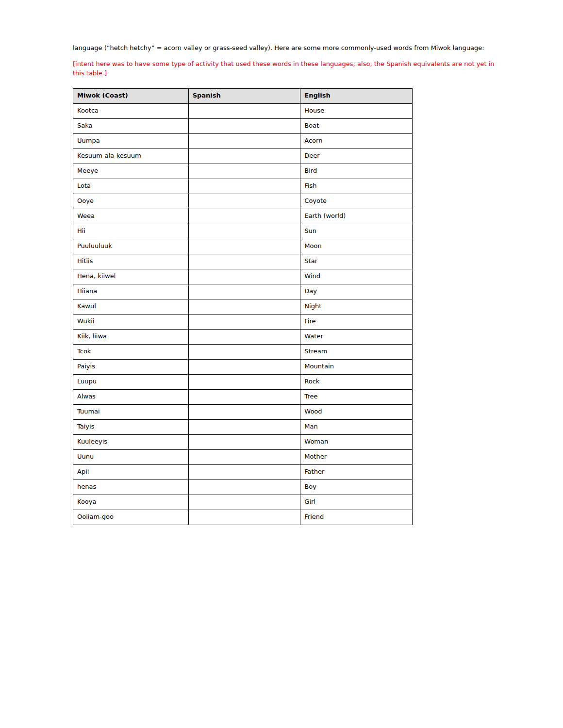language (“hetch hetchy” = acorn valley or grass-seed valley). Here are some more commonly-used words from Miwok language:
[intent here was to have some type of activity that used these words in these languages; also, the Spanish equivalents are not yet in this table.]
| Miwok (Coast) | Spanish | English |
| --- | --- | --- |
| Kootca | | House |
| Saka | | Boat |
| Uumpa | | Acorn |
| Kesuum-ala-kesuum | | Deer |
| Meeye | | Bird |
| Lota | | Fish |
| Ooye | | Coyote |
| Weea | | Earth (world) |
| Hii | | Sun |
| Puuluuluuk | | Moon |
| Hitiis | | Star |
| Hena, kiiwel | | Wind |
| Hiiana | | Day |
| Kawul | | Night |
| Wukii | | Fire |
| Kiik, liiwa | | Water |
| Tcok | | Stream |
| Paiyis | | Mountain |
| Luupu | | Rock |
| Alwas | | Tree |
| Tuumai | | Wood |
| Taiyis | | Man |
| Kuuleeyis | | Woman |
| Uunu | | Mother |
| Apii | | Father |
| henas | | Boy |
| Kooya | | Girl |
| Ooiiam-goo | | Friend |